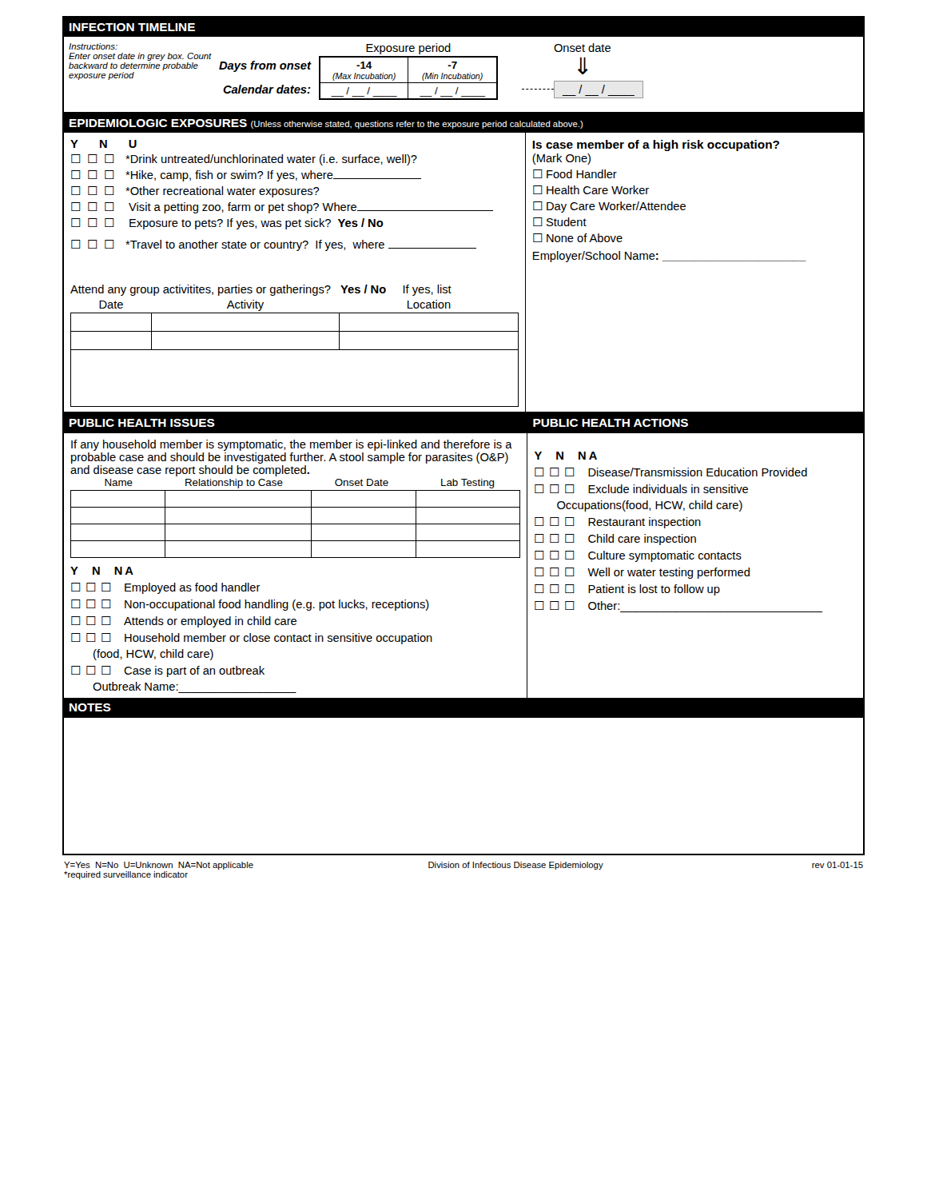INFECTION TIMELINE
Instructions:
Enter onset date in grey box. Count backward to determine probable exposure period
Days from onset
Calendar dates:
Exposure period
| -14 (Max Incubation) | -7 (Min Incubation) |
| __ / __ / ____ | __ / __ / ____ |
Onset date
⇓
__ / __ / ____
EPIDEMIOLOGIC EXPOSURES (Unless otherwise stated, questions refer to the exposure period calculated above.)
Y N U
☐☐☐*Drink untreated/unchlorinated water (i.e. surface, well)?
☐☐☐*Hike, camp, fish or swim? If yes, where
☐☐☐*Other recreational water exposures?
☐☐☐ Visit a petting zoo, farm or pet shop? Where
☐☐☐ Exposure to pets? If yes, was pet sick? Yes / No
☐☐☐*Travel to another state or country? If yes, where
Attend any group activitites, parties or gatherings? Yes / No If yes, list
| Date | Activity | Location |
| --- | --- | --- |
Is case member of a high risk occupation?
(Mark One)
☐ Food Handler
☐ Health Care Worker
☐ Day Care Worker/Attendee
☐ Student
☐ None of Above
Employer/School Name: ______________________
PUBLIC HEALTH ISSUES
If any household member is symptomatic, the member is epi-linked and therefore is a probable case and should be investigated further. A stool sample for parasites (O&P) and disease case report should be completed.
Name Relationship to Case Onset Date Lab Testing
Y N NA
☐☐☐ Employed as food handler
☐☐☐ Non-occupational food handling (e.g. pot lucks, receptions)
☐☐☐ Attends or employed in child care
☐☐☐ Household member or close contact in sensitive occupation
(food, HCW, child care)
☐☐☐ Case is part of an outbreak
Outbreak Name:__________________
PUBLIC HEALTH ACTIONS
Y N NA
☐☐☐ Disease/Transmission Education Provided
☐☐☐ Exclude individuals in sensitive
Occupations(food, HCW, child care)
☐☐☐ Restaurant inspection
☐☐☐ Child care inspection
☐☐☐ Culture symptomatic contacts
☐☐☐ Well or water testing performed
☐☐☐ Patient is lost to follow up
☐☐☐ Other:_______________________________
NOTES
Y=Yes N=No U=Unknown NA=Not applicable
*required surveillance indicator
Division of Infectious Disease Epidemiology
rev 01-01-15